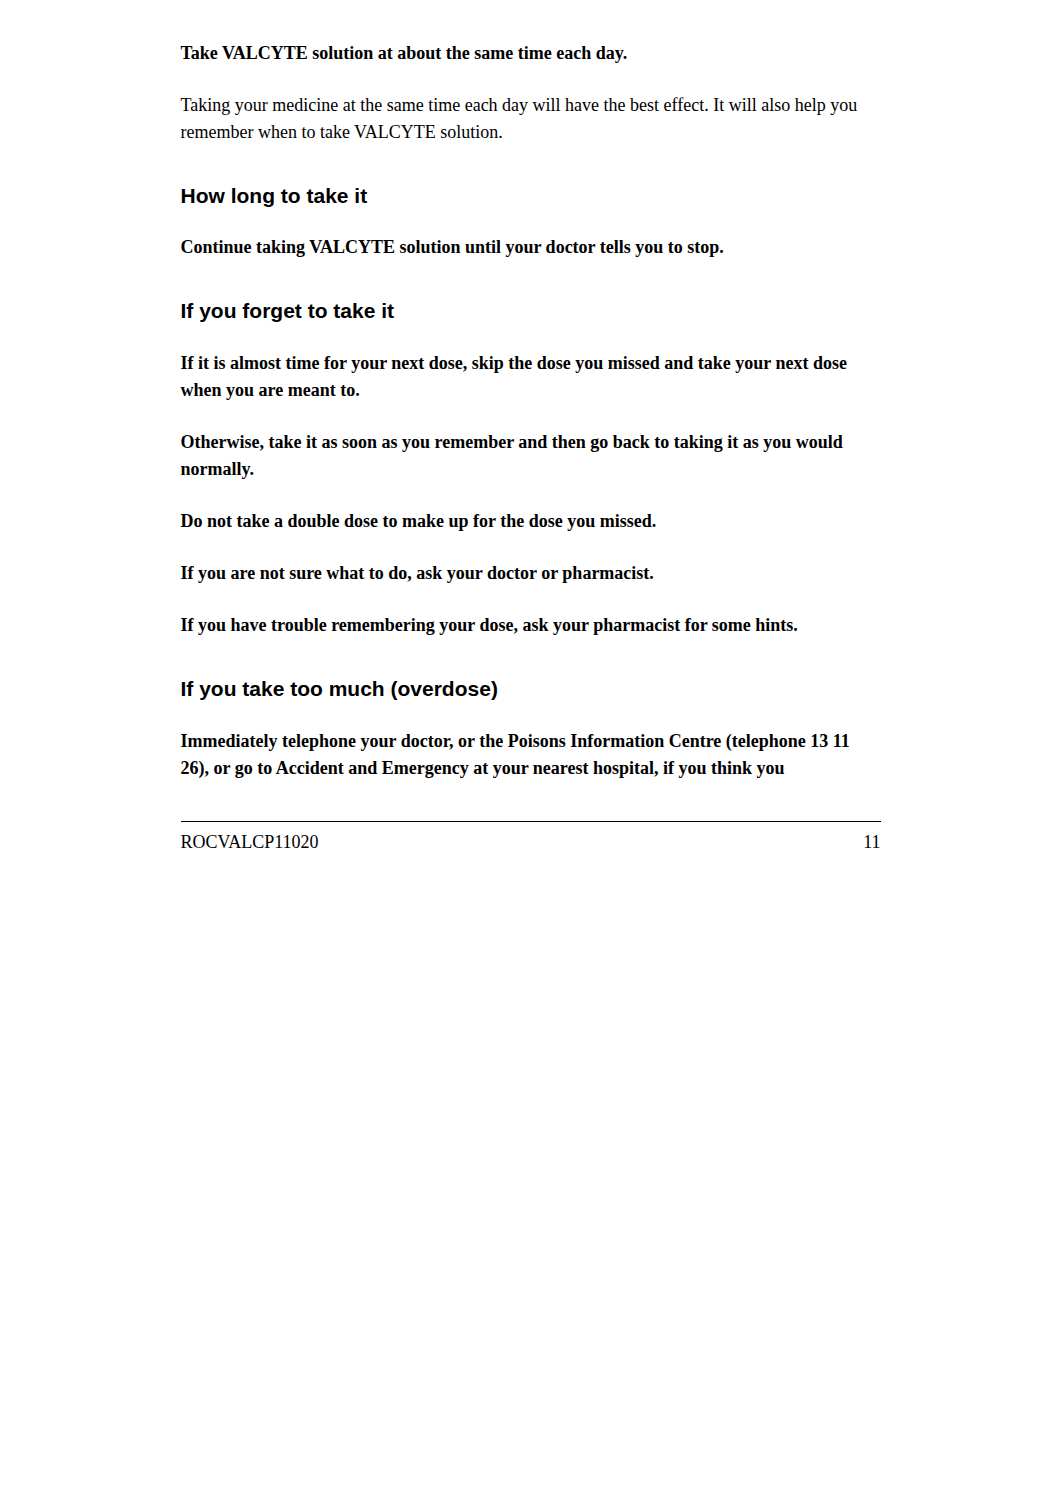Take VALCYTE solution at about the same time each day.
Taking your medicine at the same time each day will have the best effect. It will also help you remember when to take VALCYTE solution.
How long to take it
Continue taking VALCYTE solution until your doctor tells you to stop.
If you forget to take it
If it is almost time for your next dose, skip the dose you missed and take your next dose when you are meant to.
Otherwise, take it as soon as you remember and then go back to taking it as you would normally.
Do not take a double dose to make up for the dose you missed.
If you are not sure what to do, ask your doctor or pharmacist.
If you have trouble remembering your dose, ask your pharmacist for some hints.
If you take too much (overdose)
Immediately telephone your doctor, or the Poisons Information Centre (telephone 13 11 26), or go to Accident and Emergency at your nearest hospital, if you think you
ROCVALCP11020 11